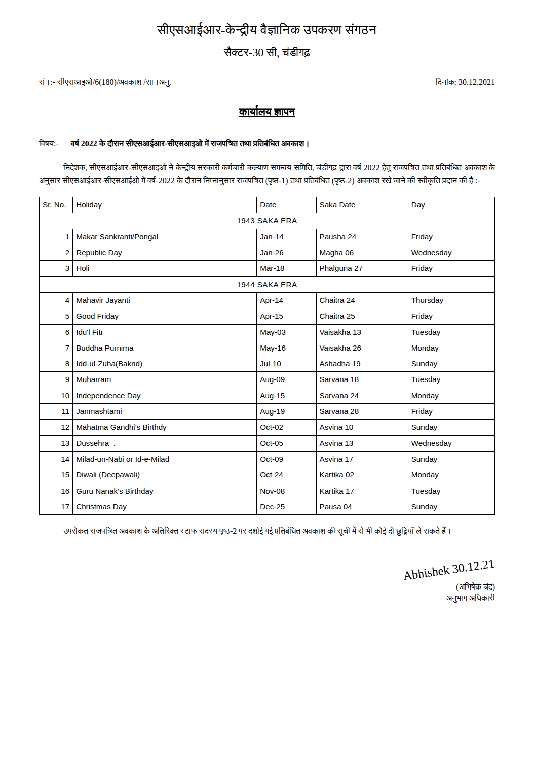सीएसआईआर-केन्द्रीय वैज्ञानिक उपकरण संगठन
सैक्टर-30 सी, चंडीगढ़
सं।:- सीएसआइओ/6(180)/अवकाश /सा।अनु. दिनांक: 30.12.2021
कार्यालय ज्ञापन
विषय:- वर्ष 2022 के दौरान सीएसआईआर-सीएसआइओ में राजपत्रित तथा प्रतिबंधित अवकाश।
निदेशक, सीएसआईआर-सीएसआइओ ने केन्द्रीय सरकारी कर्मचारी कल्याण समन्वय समिति, चंडीगढ़ द्वारा वर्ष 2022 हेतु राजपत्रित तथा प्रतिबंधित अवकाश के अनुसार सीएसआईआर-सीएसआईओ में वर्ष-2022 के दौरान निम्नानुसार राजपत्रित (पृष्ठ-1) तथा प्रतिबंधित (पृष्ठ-2) अवकाश रखे जाने की स्वीकृति प्रदान की है :-
| Sr. No. | Holiday | Date | Saka Date | Day |
| --- | --- | --- | --- | --- |
| 1943 SAKA ERA |
| 1 | Makar Sankranti/Pongal | Jan-14 | Pausha 24 | Friday |
| 2 | Republic Day | Jan-26 | Magha 06 | Wednesday |
| 3 | Holi | Mar-18 | Phalguna 27 | Friday |
| 1944 SAKA ERA |
| 4 | Mahavir Jayanti | Apr-14 | Chaitra 24 | Thursday |
| 5 | Good Friday | Apr-15 | Chaitra 25 | Friday |
| 6 | Idu'l Fitr | May-03 | Vaisakha 13 | Tuesday |
| 7 | Buddha Purnima | May-16 | Vaisakha 26 | Monday |
| 8 | Idd-ul-Zuha(Bakrid) | Jul-10 | Ashadha 19 | Sunday |
| 9 | Muharram | Aug-09 | Sarvana 18 | Tuesday |
| 10 | Independence Day | Aug-15 | Sarvana 24 | Monday |
| 11 | Janmashtami | Aug-19 | Sarvana 28 | Friday |
| 12 | Mahatma Gandhi's Birthdy | Oct-02 | Asvina 10 | Sunday |
| 13 | Dussehra . | Oct-05 | Asvina 13 | Wednesday |
| 14 | Milad-un-Nabi or Id-e-Milad | Oct-09 | Asvina 17 | Sunday |
| 15 | Diwali (Deepawali) | Oct-24 | Kartika 02 | Monday |
| 16 | Guru Nanak's Birthday | Nov-08 | Kartika 17 | Tuesday |
| 17 | Christmas Day | Dec-25 | Pausa 04 | Sunday |
उपरोकत राजपत्रित अवकाश के अतिरिक्त स्टाफ सदस्य पृष्ठ-2 पर दर्शाई गई प्रतिबंधित अवकाश की सूची में से भी कोई दो छुट्टियाँ ले सकते हैं।
Abhishek 30.12.21
(अभिषेक चंद्र)
अनुभाग अधिकारी